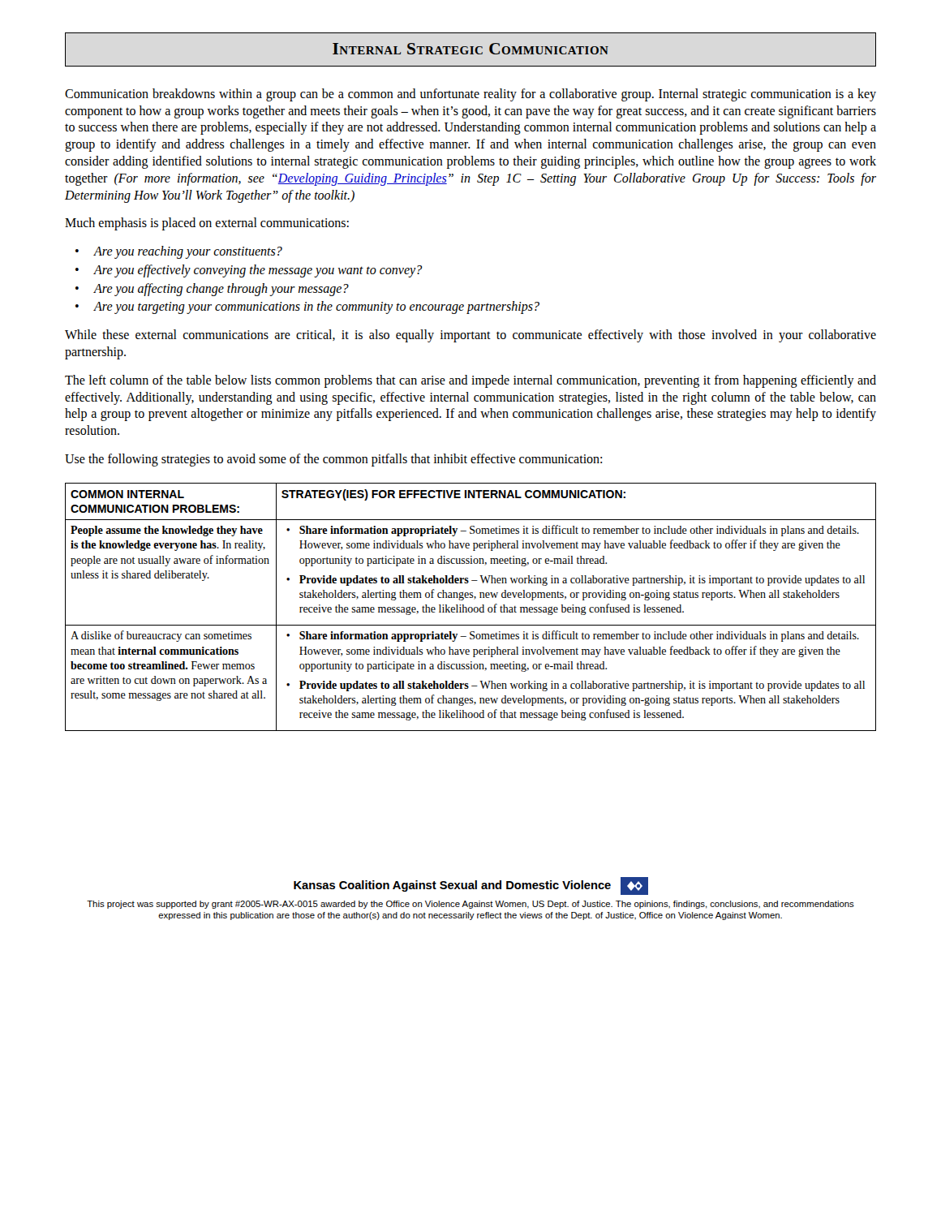Internal Strategic Communication
Communication breakdowns within a group can be a common and unfortunate reality for a collaborative group. Internal strategic communication is a key component to how a group works together and meets their goals – when it’s good, it can pave the way for great success, and it can create significant barriers to success when there are problems, especially if they are not addressed. Understanding common internal communication problems and solutions can help a group to identify and address challenges in a timely and effective manner. If and when internal communication challenges arise, the group can even consider adding identified solutions to internal strategic communication problems to their guiding principles, which outline how the group agrees to work together (For more information, see “Developing Guiding Principles” in Step 1C – Setting Your Collaborative Group Up for Success: Tools for Determining How You’ll Work Together” of the toolkit.)
Much emphasis is placed on external communications:
Are you reaching your constituents?
Are you effectively conveying the message you want to convey?
Are you affecting change through your message?
Are you targeting your communications in the community to encourage partnerships?
While these external communications are critical, it is also equally important to communicate effectively with those involved in your collaborative partnership.
The left column of the table below lists common problems that can arise and impede internal communication, preventing it from happening efficiently and effectively. Additionally, understanding and using specific, effective internal communication strategies, listed in the right column of the table below, can help a group to prevent altogether or minimize any pitfalls experienced. If and when communication challenges arise, these strategies may help to identify resolution.
Use the following strategies to avoid some of the common pitfalls that inhibit effective communication:
| COMMON INTERNAL COMMUNICATION PROBLEMS: | STRATEGY(IES) FOR EFFECTIVE INTERNAL COMMUNICATION: |
| --- | --- |
| People assume the knowledge they have is the knowledge everyone has . In reality, people are not usually aware of information unless it is shared deliberately. | Share information appropriately – Sometimes it is difficult to remember to include other individuals in plans and details. However, some individuals who have peripheral involvement may have valuable feedback to offer if they are given the opportunity to participate in a discussion, meeting, or e-mail thread. Provide updates to all stakeholders – When working in a collaborative partnership, it is important to provide updates to all stakeholders, alerting them of changes, new developments, or providing on-going status reports. When all stakeholders receive the same message, the likelihood of that message being confused is lessened. |
| A dislike of bureaucracy can sometimes mean that internal communications become too streamlined. Fewer memos are written to cut down on paperwork. As a result, some messages are not shared at all. | Share information appropriately – Sometimes it is difficult to remember to include other individuals in plans and details. However, some individuals who have peripheral involvement may have valuable feedback to offer if they are given the opportunity to participate in a discussion, meeting, or e-mail thread. Provide updates to all stakeholders – When working in a collaborative partnership, it is important to provide updates to all stakeholders, alerting them of changes, new developments, or providing on-going status reports. When all stakeholders receive the same message, the likelihood of that message being confused is lessened. |
Kansas Coalition Against Sexual and Domestic Violence
This project was supported by grant #2005-WR-AX-0015 awarded by the Office on Violence Against Women, US Dept. of Justice. The opinions, findings, conclusions, and recommendations expressed in this publication are those of the author(s) and do not necessarily reflect the views of the Dept. of Justice, Office on Violence Against Women.